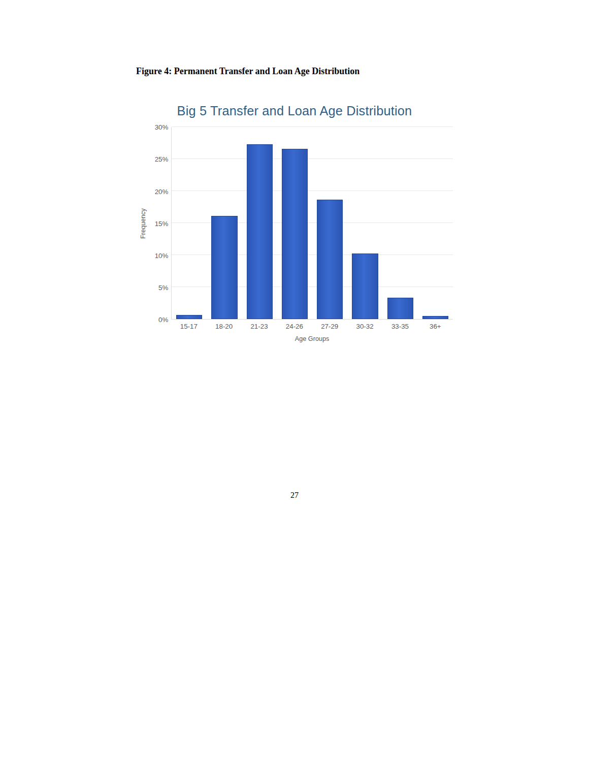Figure 4: Permanent Transfer and Loan Age Distribution
Big 5 Transfer and Loan Age Distribution
Frequency
30%
25%
20%
15%
10%
5%
0%
15-17
18-20
21-23
24-26
27-29
30-32
33-35
36+
Age Groups
27